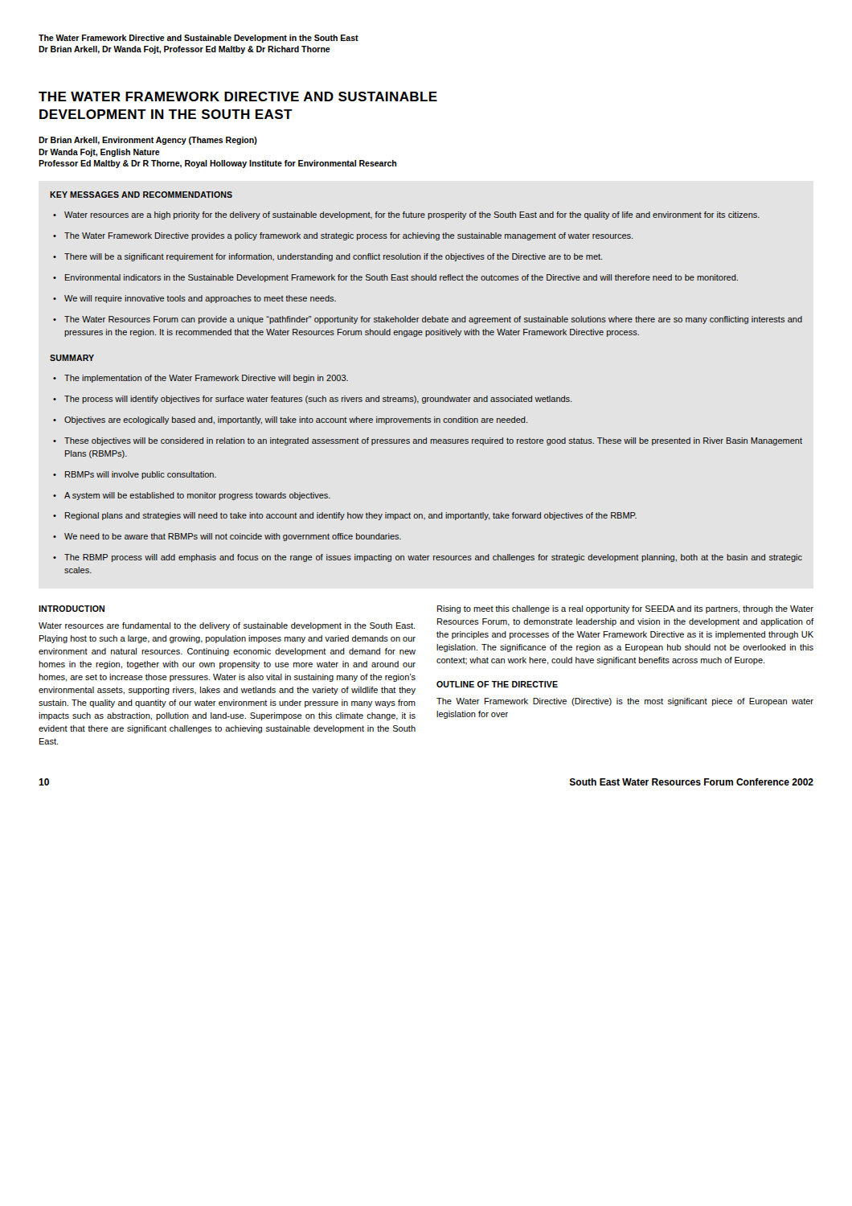The Water Framework Directive and Sustainable Development in the South East
Dr Brian Arkell, Dr Wanda Fojt, Professor Ed Maltby & Dr Richard Thorne
THE WATER FRAMEWORK DIRECTIVE AND SUSTAINABLE
DEVELOPMENT IN THE SOUTH EAST
Dr Brian Arkell, Environment Agency (Thames Region)
Dr Wanda Fojt, English Nature
Professor Ed Maltby & Dr R Thorne, Royal Holloway Institute for Environmental Research
KEY MESSAGES AND RECOMMENDATIONS
Water resources are a high priority for the delivery of sustainable development, for the future prosperity of the South East and for the quality of life and environment for its citizens.
The Water Framework Directive provides a policy framework and strategic process for achieving the sustainable management of water resources.
There will be a significant requirement for information, understanding and conflict resolution if the objectives of the Directive are to be met.
Environmental indicators in the Sustainable Development Framework for the South East should reflect the outcomes of the Directive and will therefore need to be monitored.
We will require innovative tools and approaches to meet these needs.
The Water Resources Forum can provide a unique “pathfinder” opportunity for stakeholder debate and agreement of sustainable solutions where there are so many conflicting interests and pressures in the region. It is recommended that the Water Resources Forum should engage positively with the Water Framework Directive process.
SUMMARY
The implementation of the Water Framework Directive will begin in 2003.
The process will identify objectives for surface water features (such as rivers and streams), groundwater and associated wetlands.
Objectives are ecologically based and, importantly, will take into account where improvements in condition are needed.
These objectives will be considered in relation to an integrated assessment of pressures and measures required to restore good status. These will be presented in River Basin Management Plans (RBMPs).
RBMPs will involve public consultation.
A system will be established to monitor progress towards objectives.
Regional plans and strategies will need to take into account and identify how they impact on, and importantly, take forward objectives of the RBMP.
We need to be aware that RBMPs will not coincide with government office boundaries.
The RBMP process will add emphasis and focus on the range of issues impacting on water resources and challenges for strategic development planning, both at the basin and strategic scales.
INTRODUCTION
Water resources are fundamental to the delivery of sustainable development in the South East. Playing host to such a large, and growing, population imposes many and varied demands on our environment and natural resources. Continuing economic development and demand for new homes in the region, together with our own propensity to use more water in and around our homes, are set to increase those pressures. Water is also vital in sustaining many of the region’s environmental assets, supporting rivers, lakes and wetlands and the variety of wildlife that they sustain. The quality and quantity of our water environment is under pressure in many ways from impacts such as abstraction, pollution and land-use. Superimpose on this climate change, it is evident that there are significant challenges to achieving sustainable development in the South East.
Rising to meet this challenge is a real opportunity for SEEDA and its partners, through the Water Resources Forum, to demonstrate leadership and vision in the development and application of the principles and processes of the Water Framework Directive as it is implemented through UK legislation. The significance of the region as a European hub should not be overlooked in this context; what can work here, could have significant benefits across much of Europe.
OUTLINE OF THE DIRECTIVE
The Water Framework Directive (Directive) is the most significant piece of European water legislation for over
10 South East Water Resources Forum Conference 2002